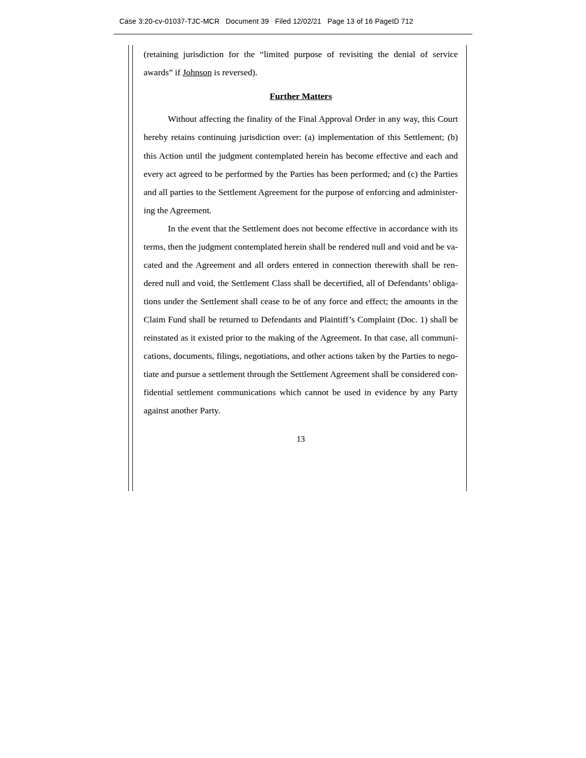Case 3:20-cv-01037-TJC-MCR Document 39 Filed 12/02/21 Page 13 of 16 PageID 712
(retaining jurisdiction for the “limited purpose of revisiting the denial of service awards” if Johnson is reversed).
Further Matters
Without affecting the finality of the Final Approval Order in any way, this Court hereby retains continuing jurisdiction over: (a) implementation of this Settlement; (b) this Action until the judgment contemplated herein has become effective and each and every act agreed to be performed by the Parties has been performed; and (c) the Parties and all parties to the Settlement Agreement for the purpose of enforcing and administering the Agreement.
In the event that the Settlement does not become effective in accordance with its terms, then the judgment contemplated herein shall be rendered null and void and be vacated and the Agreement and all orders entered in connection therewith shall be rendered null and void, the Settlement Class shall be decertified, all of Defendants’ obligations under the Settlement shall cease to be of any force and effect; the amounts in the Claim Fund shall be returned to Defendants and Plaintiff’s Complaint (Doc. 1) shall be reinstated as it existed prior to the making of the Agreement. In that case, all communications, documents, filings, negotiations, and other actions taken by the Parties to negotiate and pursue a settlement through the Settlement Agreement shall be considered confidential settlement communications which cannot be used in evidence by any Party against another Party.
13